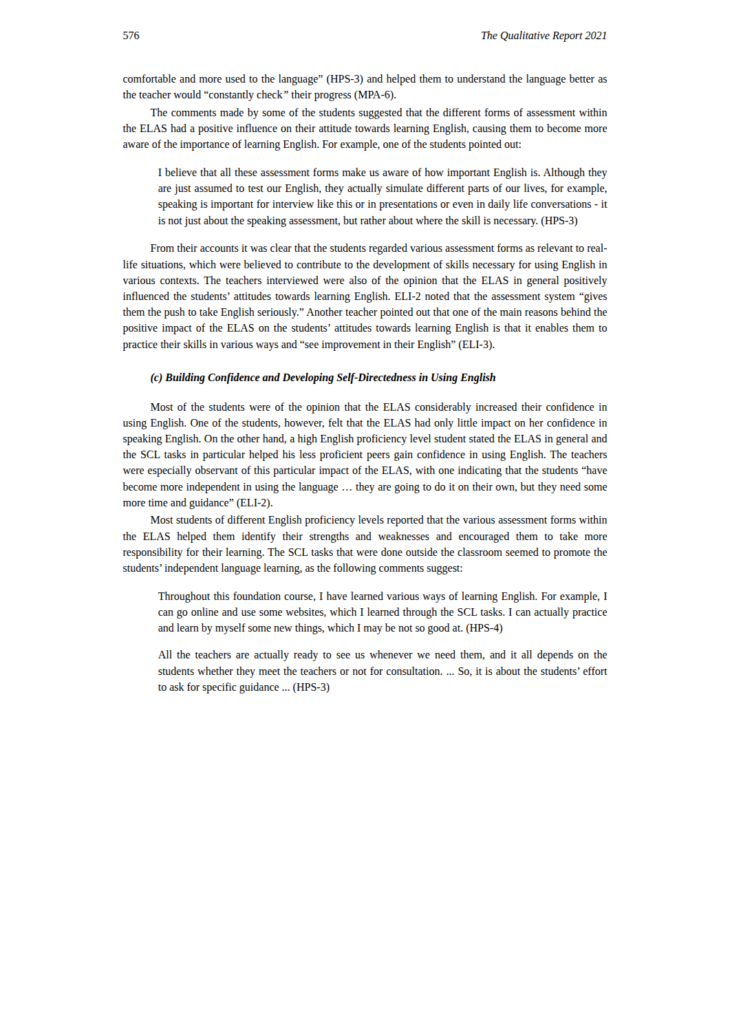576 The Qualitative Report 2021
comfortable and more used to the language” (HPS-3) and helped them to understand the language better as the teacher would “constantly check” their progress (MPA-6).
The comments made by some of the students suggested that the different forms of assessment within the ELAS had a positive influence on their attitude towards learning English, causing them to become more aware of the importance of learning English. For example, one of the students pointed out:
I believe that all these assessment forms make us aware of how important English is. Although they are just assumed to test our English, they actually simulate different parts of our lives, for example, speaking is important for interview like this or in presentations or even in daily life conversations - it is not just about the speaking assessment, but rather about where the skill is necessary. (HPS-3)
From their accounts it was clear that the students regarded various assessment forms as relevant to real-life situations, which were believed to contribute to the development of skills necessary for using English in various contexts. The teachers interviewed were also of the opinion that the ELAS in general positively influenced the students’ attitudes towards learning English. ELI-2 noted that the assessment system “gives them the push to take English seriously.” Another teacher pointed out that one of the main reasons behind the positive impact of the ELAS on the students’ attitudes towards learning English is that it enables them to practice their skills in various ways and “see improvement in their English” (ELI-3).
(c) Building Confidence and Developing Self-Directedness in Using English
Most of the students were of the opinion that the ELAS considerably increased their confidence in using English. One of the students, however, felt that the ELAS had only little impact on her confidence in speaking English. On the other hand, a high English proficiency level student stated the ELAS in general and the SCL tasks in particular helped his less proficient peers gain confidence in using English. The teachers were especially observant of this particular impact of the ELAS, with one indicating that the students “have become more independent in using the language … they are going to do it on their own, but they need some more time and guidance” (ELI-2).
Most students of different English proficiency levels reported that the various assessment forms within the ELAS helped them identify their strengths and weaknesses and encouraged them to take more responsibility for their learning. The SCL tasks that were done outside the classroom seemed to promote the students’ independent language learning, as the following comments suggest:
Throughout this foundation course, I have learned various ways of learning English. For example, I can go online and use some websites, which I learned through the SCL tasks. I can actually practice and learn by myself some new things, which I may be not so good at. (HPS-4)
All the teachers are actually ready to see us whenever we need them, and it all depends on the students whether they meet the teachers or not for consultation. ... So, it is about the students’ effort to ask for specific guidance ... (HPS-3)